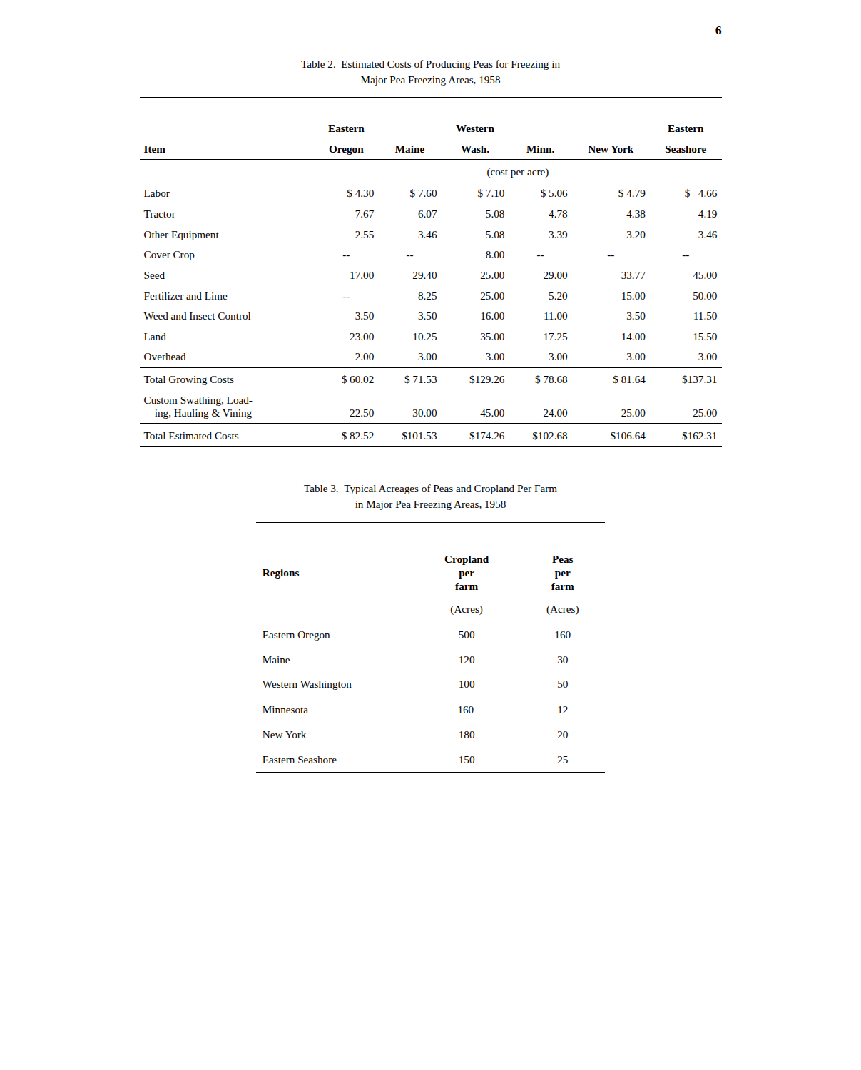6
Table 2. Estimated Costs of Producing Peas for Freezing in Major Pea Freezing Areas, 1958
| | Eastern | | Western | | | Eastern |
| --- | --- | --- | --- | --- | --- | --- |
| Item | Oregon | Maine | Wash. | Minn. | New York | Seashore |
| | (cost per acre) |
| Labor | $ 4.30 | $ 7.60 | $ 7.10 | $ 5.06 | $ 4.79 | $ 4.66 |
| Tractor | 7.67 | 6.07 | 5.08 | 4.78 | 4.38 | 4.19 |
| Other Equipment | 2.55 | 3.46 | 5.08 | 3.39 | 3.20 | 3.46 |
| Cover Crop | -- | -- | 8.00 | -- | -- | -- |
| Seed | 17.00 | 29.40 | 25.00 | 29.00 | 33.77 | 45.00 |
| Fertilizer and Lime | -- | 8.25 | 25.00 | 5.20 | 15.00 | 50.00 |
| Weed and Insect Control | 3.50 | 3.50 | 16.00 | 11.00 | 3.50 | 11.50 |
| Land | 23.00 | 10.25 | 35.00 | 17.25 | 14.00 | 15.50 |
| Overhead | 2.00 | 3.00 | 3.00 | 3.00 | 3.00 | 3.00 |
| Total Growing Costs | $ 60.02 | $ 71.53 | $129.26 | $ 78.68 | $ 81.64 | $137.31 |
| Custom Swathing, Load- ing, Hauling & Vining | 22.50 | 30.00 | 45.00 | 24.00 | 25.00 | 25.00 |
| Total Estimated Costs | $ 82.52 | $101.53 | $174.26 | $102.68 | $106.64 | $162.31 |
Table 3. Typical Acreages of Peas and Cropland Per Farm in Major Pea Freezing Areas, 1958
| Regions | Cropland per farm | Peas per farm |
| --- | --- | --- |
| | (Acres) | (Acres) |
| Eastern Oregon | 500 | 160 |
| Maine | 120 | 30 |
| Western Washington | 100 | 50 |
| Minnesota | 160 | 12 |
| New York | 180 | 20 |
| Eastern Seashore | 150 | 25 |